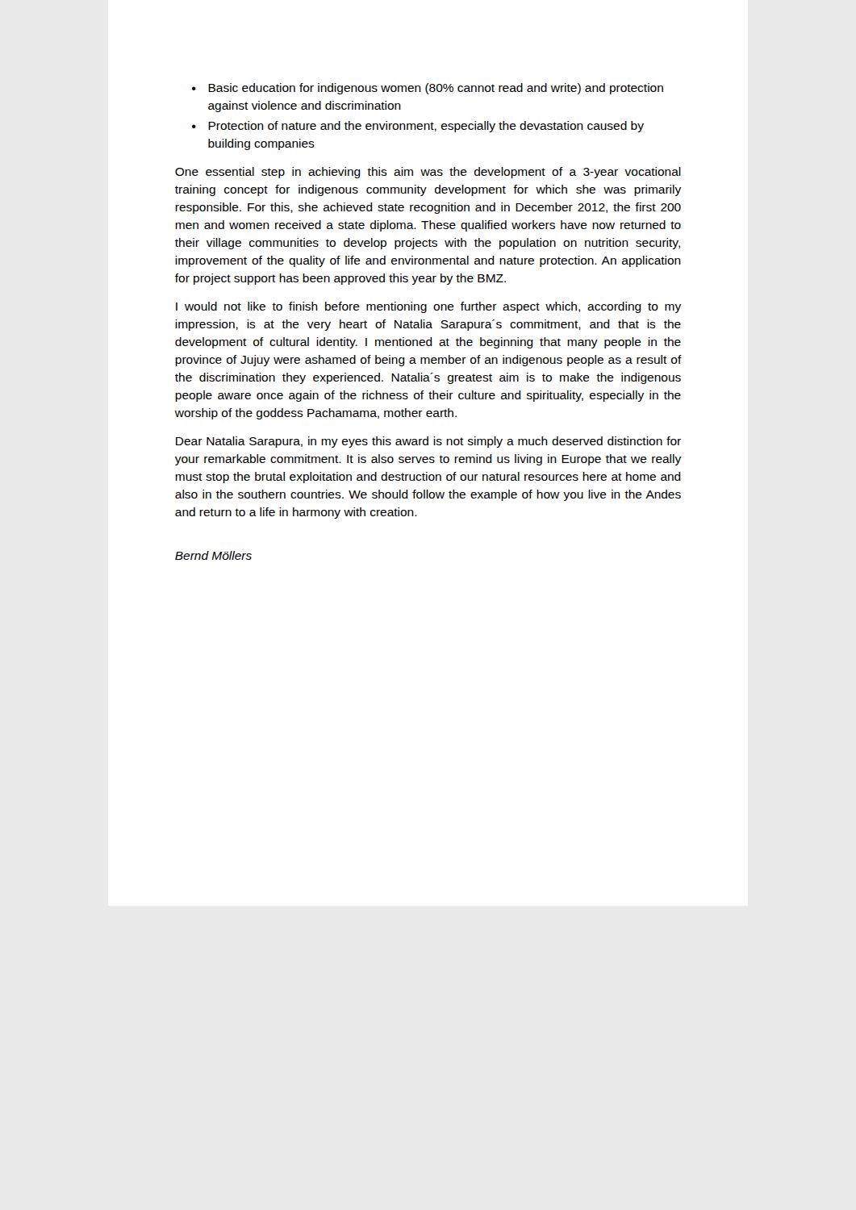Basic education for indigenous women (80% cannot read and write) and protection against violence and discrimination
Protection of nature and the environment, especially the devastation caused by building companies
One essential step in achieving this aim was the development of a 3-year vocational training concept for indigenous community development for which she was primarily responsible. For this, she achieved state recognition and in December 2012, the first 200 men and women received a state diploma. These qualified workers have now returned to their village communities to develop projects with the population on nutrition security, improvement of the quality of life and environmental and nature protection. An application for project support has been approved this year by the BMZ.
I would not like to finish before mentioning one further aspect which, according to my impression, is at the very heart of Natalia Sarapura´s commitment, and that is the development of cultural identity. I mentioned at the beginning that many people in the province of Jujuy were ashamed of being a member of an indigenous people as a result of the discrimination they experienced. Natalia´s greatest aim is to make the indigenous people aware once again of the richness of their culture and spirituality, especially in the worship of the goddess Pachamama, mother earth.
Dear Natalia Sarapura, in my eyes this award is not simply a much deserved distinction for your remarkable commitment. It is also serves to remind us living in Europe that we really must stop the brutal exploitation and destruction of our natural resources here at home and also in the southern countries. We should follow the example of how you live in the Andes and return to a life in harmony with creation.
Bernd Möllers